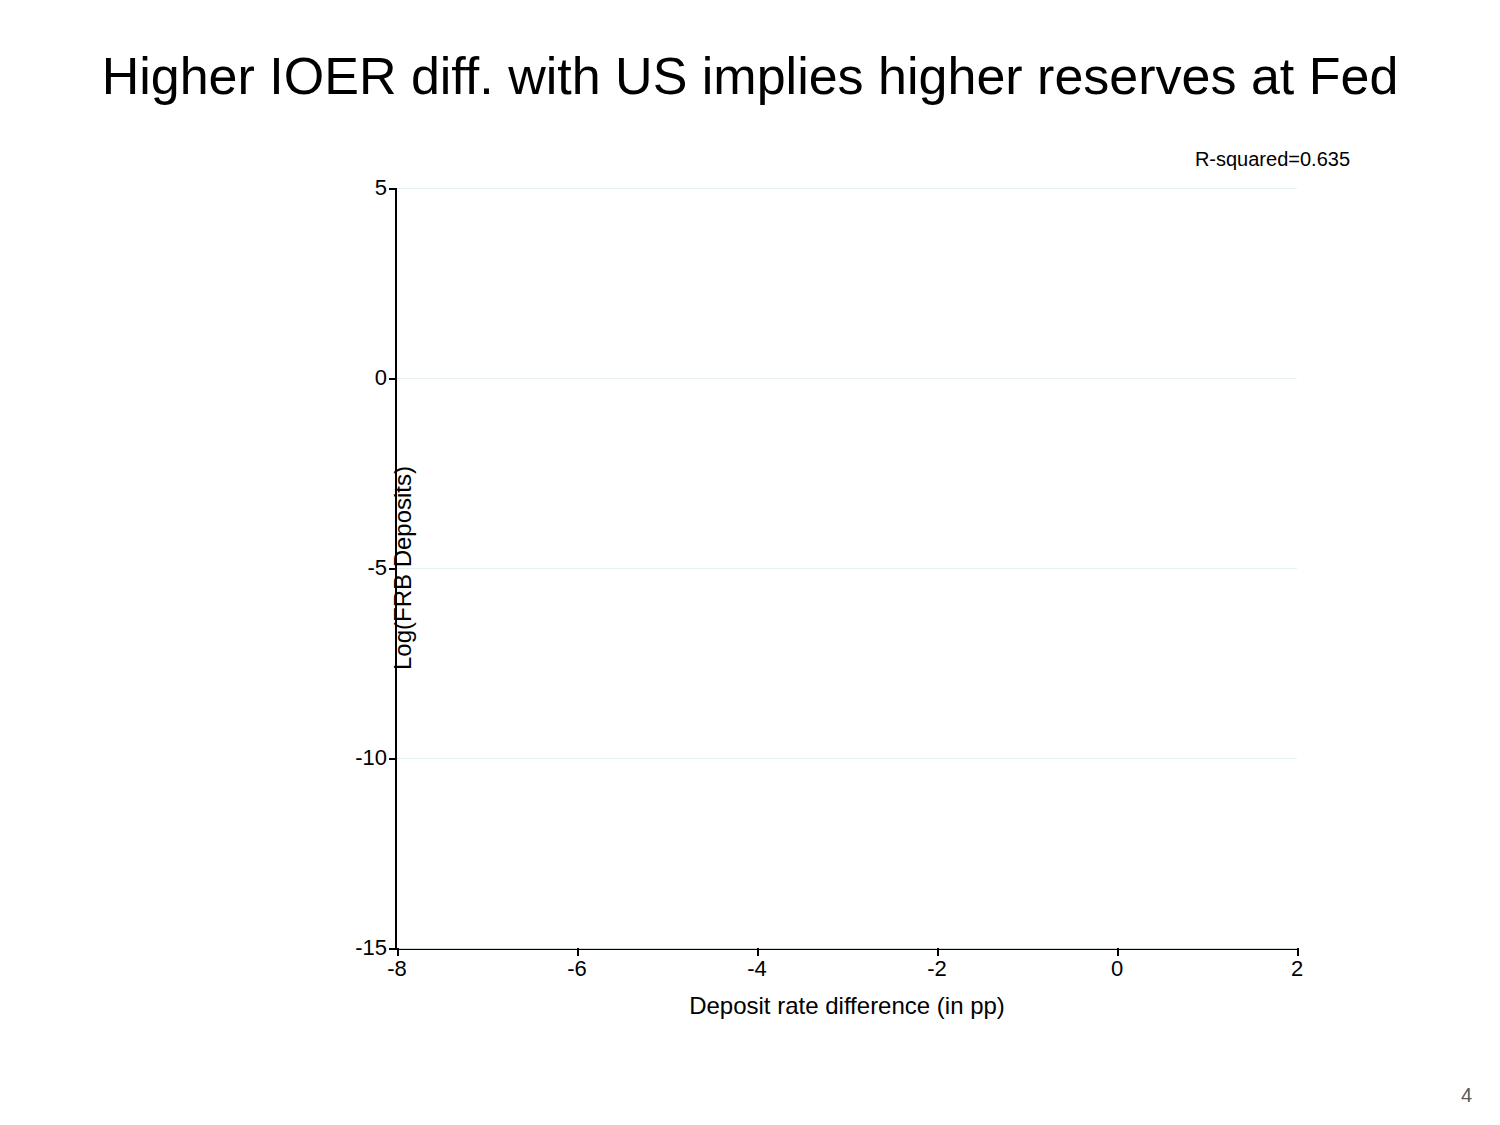Higher IOER diff. with US implies higher reserves at Fed
R-squared=0.635
5
0
-5
-10
-15
-8
-6
-4
-2
0
2
Log(FRB Deposits)
Deposit rate difference (in pp)
4